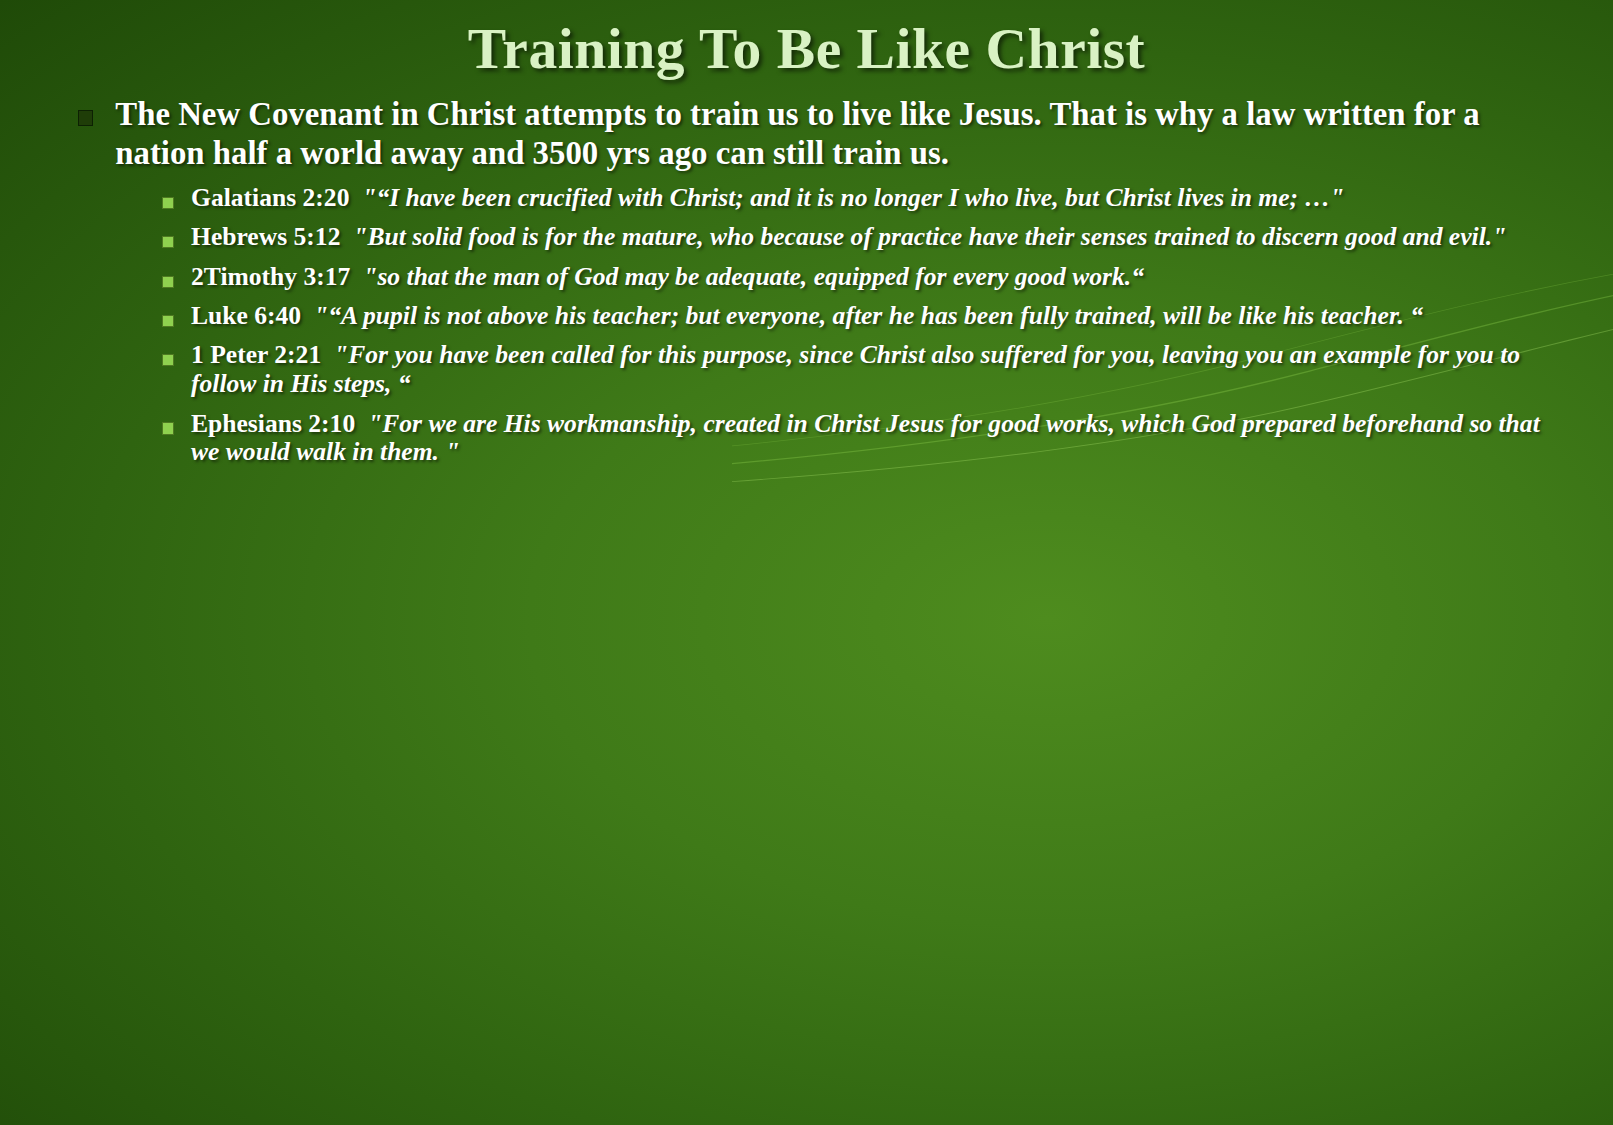Training To Be Like Christ
The New Covenant in Christ attempts to train us to live like Jesus. That is why a law written for a nation half a world away and 3500 yrs ago can still train us.
Galatians 2:20 "“I have been crucified with Christ; and it is no longer I who live, but Christ lives in me; …"
Hebrews 5:12 "But solid food is for the mature, who because of practice have their senses trained to discern good and evil."
2Timothy 3:17 "so that the man of God may be adequate, equipped for every good work.“
Luke 6:40 "“A pupil is not above his teacher; but everyone, after he has been fully trained, will be like his teacher. “
1 Peter 2:21 "For you have been called for this purpose, since Christ also suffered for you, leaving you an example for you to follow in His steps, “
Ephesians 2:10 "For we are His workmanship, created in Christ Jesus for good works, which God prepared beforehand so that we would walk in them. "